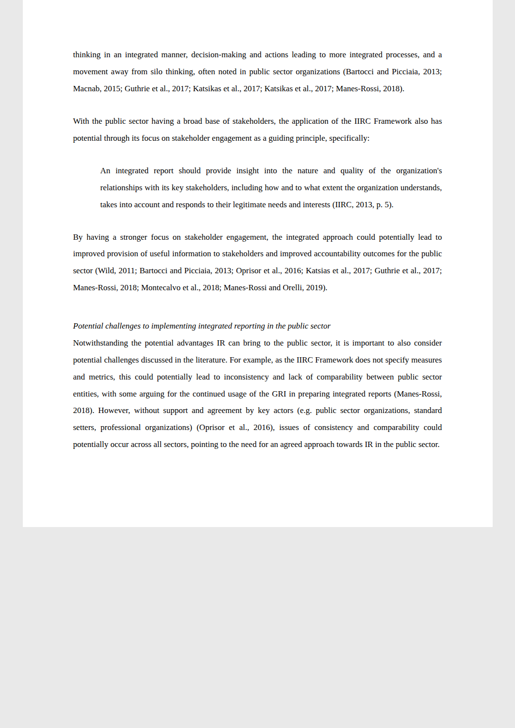thinking in an integrated manner, decision-making and actions leading to more integrated processes, and a movement away from silo thinking, often noted in public sector organizations (Bartocci and Picciaia, 2013; Macnab, 2015; Guthrie et al., 2017; Katsikas et al., 2017; Katsikas et al., 2017; Manes-Rossi, 2018).
With the public sector having a broad base of stakeholders, the application of the IIRC Framework also has potential through its focus on stakeholder engagement as a guiding principle, specifically:
An integrated report should provide insight into the nature and quality of the organization's relationships with its key stakeholders, including how and to what extent the organization understands, takes into account and responds to their legitimate needs and interests (IIRC, 2013, p. 5).
By having a stronger focus on stakeholder engagement, the integrated approach could potentially lead to improved provision of useful information to stakeholders and improved accountability outcomes for the public sector (Wild, 2011; Bartocci and Picciaia, 2013; Oprisor et al., 2016; Katsias et al., 2017; Guthrie et al., 2017; Manes-Rossi, 2018; Montecalvo et al., 2018; Manes-Rossi and Orelli, 2019).
Potential challenges to implementing integrated reporting in the public sector
Notwithstanding the potential advantages IR can bring to the public sector, it is important to also consider potential challenges discussed in the literature. For example, as the IIRC Framework does not specify measures and metrics, this could potentially lead to inconsistency and lack of comparability between public sector entities, with some arguing for the continued usage of the GRI in preparing integrated reports (Manes-Rossi, 2018). However, without support and agreement by key actors (e.g. public sector organizations, standard setters, professional organizations) (Oprisor et al., 2016), issues of consistency and comparability could potentially occur across all sectors, pointing to the need for an agreed approach towards IR in the public sector.